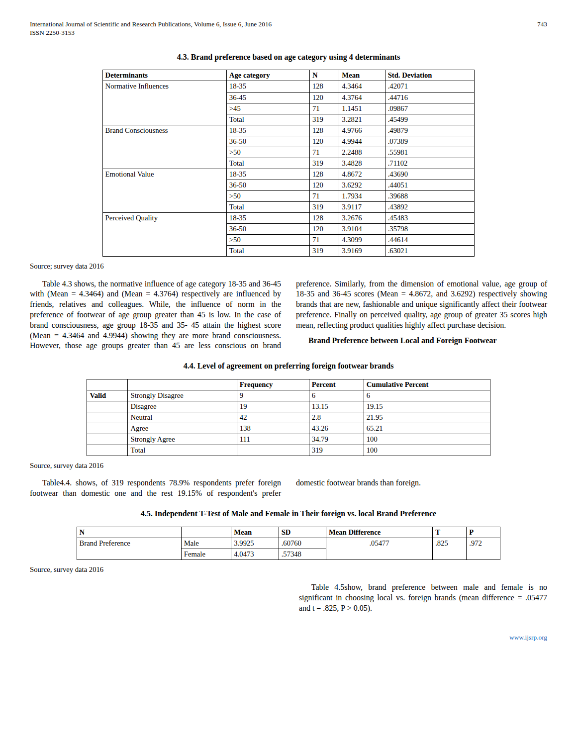International Journal of Scientific and Research Publications, Volume 6, Issue 6, June 2016
ISSN 2250-3153 743
4.3. Brand preference based on age category using 4 determinants
| Determinants | Age category | N | Mean | Std. Deviation |
| --- | --- | --- | --- | --- |
| Normative Influences | 18-35 | 128 | 4.3464 | .42071 |
| 36-45 | 120 | 4.3764 | .44716 |
| >45 | 71 | 1.1451 | .09867 |
| Total | 319 | 3.2821 | .45499 |
| Brand Consciousness | 18-35 | 128 | 4.9766 | .49879 |
| 36-50 | 120 | 4.9944 | .07389 |
| >50 | 71 | 2.2488 | .55981 |
| Total | 319 | 3.4828 | .71102 |
| Emotional Value | 18-35 | 128 | 4.8672 | .43690 |
| 36-50 | 120 | 3.6292 | .44051 |
| >50 | 71 | 1.7934 | .39688 |
| Total | 319 | 3.9117 | .43892 |
| Perceived Quality | 18-35 | 128 | 3.2676 | .45483 |
| 36-50 | 120 | 3.9104 | .35798 |
| >50 | 71 | 4.3099 | .44614 |
| Total | 319 | 3.9169 | .63021 |
Source; survey data 2016
Table 4.3 shows, the normative influence of age category 18-35 and 36-45 with (Mean = 4.3464) and (Mean = 4.3764) respectively are influenced by friends, relatives and colleagues. While, the influence of norm in the preference of footwear of age group greater than 45 is low. In the case of brand consciousness, age group 18-35 and 35- 45 attain the highest score (Mean = 4.3464 and 4.9944) showing they are more brand consciousness. However, those age groups greater than 45 are less conscious on brand preference. Similarly, from the dimension of emotional value, age group of 18-35 and 36-45 scores (Mean = 4.8672, and 3.6292) respectively showing brands that are new, fashionable and unique significantly affect their footwear preference. Finally on perceived quality, age group of greater 35 scores high mean, reflecting product qualities highly affect purchase decision.
Brand Preference between Local and Foreign Footwear
4.4. Level of agreement on preferring foreign footwear brands
| | | Frequency | Percent | Cumulative Percent |
| --- | --- | --- | --- | --- |
| Valid | Strongly Disagree | 9 | 6 | 6 |
| | Disagree | 19 | 13.15 | 19.15 |
| | Neutral | 42 | 2.8 | 21.95 |
| | Agree | 138 | 43.26 | 65.21 |
| | Strongly Agree | 111 | 34.79 | 100 |
| | Total | | 319 | 100 |
Source, survey data 2016
Table4.4. shows, of 319 respondents 78.9% respondents prefer foreign footwear than domestic one and the rest 19.15% of respondent's prefer domestic footwear brands than foreign.
4.5. Independent T-Test of Male and Female in Their foreign vs. local Brand Preference
| N | | Mean | SD | Mean Difference | T | P |
| --- | --- | --- | --- | --- | --- | --- |
| Brand Preference | Male | 3.9925 | .60760 | .05477 | .825 | .972 |
| Female | 4.0473 | .57348 |
Source, survey data 2016
Table 4.5show, brand preference between male and female is no significant in choosing local vs. foreign brands (mean difference = .05477 and t = .825, P > 0.05).
www.ijsrp.org